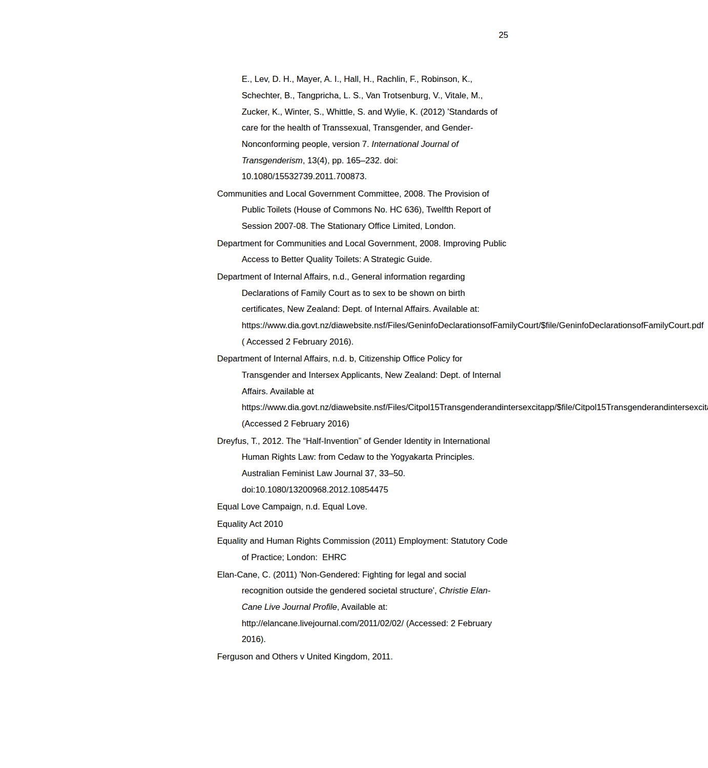25
E., Lev, D. H., Mayer, A. I., Hall, H., Rachlin, F., Robinson, K., Schechter, B., Tangpricha, L. S., Van Trotsenburg, V., Vitale, M., Zucker, K., Winter, S., Whittle, S. and Wylie, K. (2012) 'Standards of care for the health of Transsexual, Transgender, and Gender-Nonconforming people, version 7. International Journal of Transgenderism, 13(4), pp. 165–232. doi: 10.1080/15532739.2011.700873.
Communities and Local Government Committee, 2008. The Provision of Public Toilets (House of Commons No. HC 636), Twelfth Report of Session 2007-08. The Stationary Office Limited, London.
Department for Communities and Local Government, 2008. Improving Public Access to Better Quality Toilets: A Strategic Guide.
Department of Internal Affairs, n.d., General information regarding Declarations of Family Court as to sex to be shown on birth certificates, New Zealand: Dept. of Internal Affairs. Available at: https://www.dia.govt.nz/diawebsite.nsf/Files/GeninfoDeclarationsofFamilyCourt/$file/GeninfoDeclarationsofFamilyCourt.pdf ( Accessed 2 February 2016).
Department of Internal Affairs, n.d. b, Citizenship Office Policy for Transgender and Intersex Applicants, New Zealand: Dept. of Internal Affairs. Available at https://www.dia.govt.nz/diawebsite.nsf/Files/Citpol15Transgenderandintersexcitapp/$file/Citpol15Transgenderandintersexcitapp.pdf (Accessed 2 February 2016)
Dreyfus, T., 2012. The “Half-Invention” of Gender Identity in International Human Rights Law: from Cedaw to the Yogyakarta Principles. Australian Feminist Law Journal 37, 33–50. doi:10.1080/13200968.2012.10854475
Equal Love Campaign, n.d. Equal Love.
Equality Act 2010
Equality and Human Rights Commission (2011) Employment: Statutory Code of Practice; London: EHRC
Elan-Cane, C. (2011) 'Non-Gendered: Fighting for legal and social recognition outside the gendered societal structure', Christie Elan-Cane Live Journal Profile, Available at: http://elancane.livejournal.com/2011/02/02/ (Accessed: 2 February 2016).
Ferguson and Others v United Kingdom, 2011.